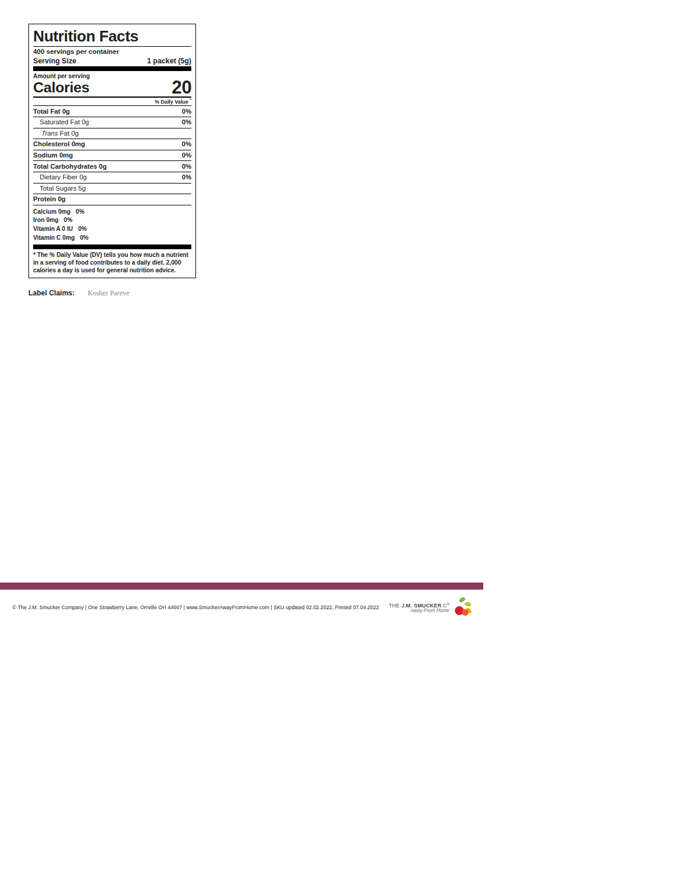Nutrition Facts
400 servings per container
Serving Size 1 packet (5g)
Amount per serving
Calories
20
% Daily Value *
| Total Fat 0g | 0% |
| Saturated Fat 0g | 0% |
| Trans Fat 0g | |
| Cholesterol 0mg | 0% |
| Sodium 0mg | 0% |
| Total Carbohydrates 0g | 0% |
| Dietary Fiber 0g | 0% |
| Total Sugars 5g | |
| Protein 0g | |
Calcium 0mg 0%
Iron 0mg 0%
Vitamin A 0 IU 0%
Vitamin C 0mg 0%
* The % Daily Value (DV) tells you how much a nutrient in a serving of food contributes to a daily diet. 2,000 calories a day is used for general nutrition advice.
Label Claims:
Kosher Pareve
© The J.M. Smucker Company | One Strawberry Lane, Orrville OH 44667 | www.SmuckerAwayFromHome.com | SKU updated 02.02.2022, Printed 07.04.2022
THE J.M. SMUCKER Co
Away From Home